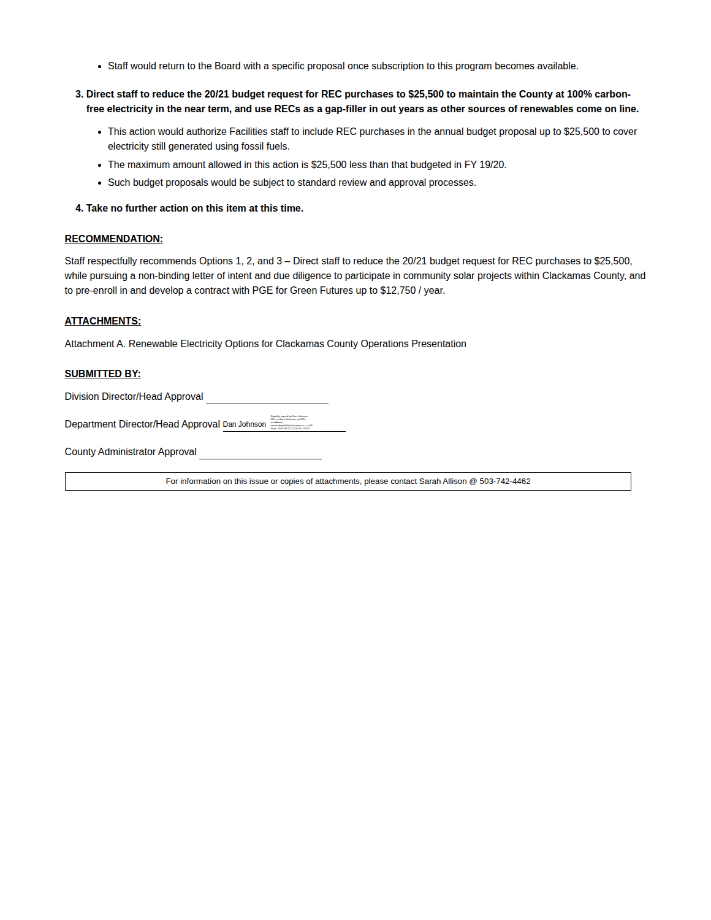Staff would return to the Board with a specific proposal once subscription to this program becomes available.
Direct staff to reduce the 20/21 budget request for REC purchases to $25,500 to maintain the County at 100% carbon-free electricity in the near term, and use RECs as a gap-filler in out years as other sources of renewables come on line.
This action would authorize Facilities staff to include REC purchases in the annual budget proposal up to $25,500 to cover electricity still generated using fossil fuels.
The maximum amount allowed in this action is $25,500 less than that budgeted in FY 19/20.
Such budget proposals would be subject to standard review and approval processes.
Take no further action on this item at this time.
RECOMMENDATION:
Staff respectfully recommends Options 1, 2, and 3 – Direct staff to reduce the 20/21 budget request for REC purchases to $25,500, while pursuing a non-binding letter of intent and due diligence to participate in community solar projects within Clackamas County, and to pre-enroll in and develop a contract with PGE for Green Futures up to $12,750 / year.
ATTACHMENTS:
Attachment A. Renewable Electricity Options for Clackamas County Operations Presentation
SUBMITTED BY:
Division Director/Head Approval
Department Director/Head Approval Dan Johnson Digitally signed by Dan Johnson
DN: cn=Dan Johnson, o=DTD,
ou=Admin,
email=danjoh@clackamas.us, c=US
Date: 2020.04.22 12:20:23 -07'00'
County Administrator Approval
For information on this issue or copies of attachments, please contact Sarah Allison @ 503-742-4462